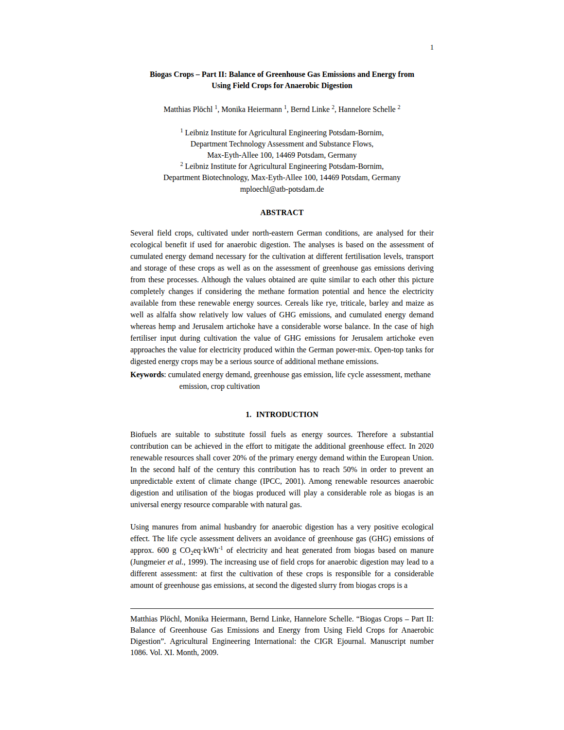1
Biogas Crops – Part II: Balance of Greenhouse Gas Emissions and Energy from Using Field Crops for Anaerobic Digestion
Matthias Plöchl 1, Monika Heiermann 1, Bernd Linke 2, Hannelore Schelle 2
1 Leibniz Institute for Agricultural Engineering Potsdam-Bornim,
Department Technology Assessment and Substance Flows,
Max-Eyth-Allee 100, 14469 Potsdam, Germany
2 Leibniz Institute for Agricultural Engineering Potsdam-Bornim,
Department Biotechnology, Max-Eyth-Allee 100, 14469 Potsdam, Germany
mploechl@atb-potsdam.de
ABSTRACT
Several field crops, cultivated under north-eastern German conditions, are analysed for their ecological benefit if used for anaerobic digestion. The analyses is based on the assessment of cumulated energy demand necessary for the cultivation at different fertilisation levels, transport and storage of these crops as well as on the assessment of greenhouse gas emissions deriving from these processes. Although the values obtained are quite similar to each other this picture completely changes if considering the methane formation potential and hence the electricity available from these renewable energy sources. Cereals like rye, triticale, barley and maize as well as alfalfa show relatively low values of GHG emissions, and cumulated energy demand whereas hemp and Jerusalem artichoke have a considerable worse balance. In the case of high fertiliser input during cultivation the value of GHG emissions for Jerusalem artichoke even approaches the value for electricity produced within the German power-mix. Open-top tanks for digested energy crops may be a serious source of additional methane emissions.
Keywords: cumulated energy demand, greenhouse gas emission, life cycle assessment, methane emission, crop cultivation
1. INTRODUCTION
Biofuels are suitable to substitute fossil fuels as energy sources. Therefore a substantial contribution can be achieved in the effort to mitigate the additional greenhouse effect. In 2020 renewable resources shall cover 20% of the primary energy demand within the European Union. In the second half of the century this contribution has to reach 50% in order to prevent an unpredictable extent of climate change (IPCC, 2001). Among renewable resources anaerobic digestion and utilisation of the biogas produced will play a considerable role as biogas is an universal energy resource comparable with natural gas.
Using manures from animal husbandry for anaerobic digestion has a very positive ecological effect. The life cycle assessment delivers an avoidance of greenhouse gas (GHG) emissions of approx. 600 g CO2eq·kWh-1 of electricity and heat generated from biogas based on manure (Jungmeier et al., 1999). The increasing use of field crops for anaerobic digestion may lead to a different assessment: at first the cultivation of these crops is responsible for a considerable amount of greenhouse gas emissions, at second the digested slurry from biogas crops is a
Matthias Plöchl, Monika Heiermann, Bernd Linke, Hannelore Schelle. “Biogas Crops – Part II: Balance of Greenhouse Gas Emissions and Energy from Using Field Crops for Anaerobic Digestion”. Agricultural Engineering International: the CIGR Ejournal. Manuscript number 1086. Vol. XI. Month, 2009.